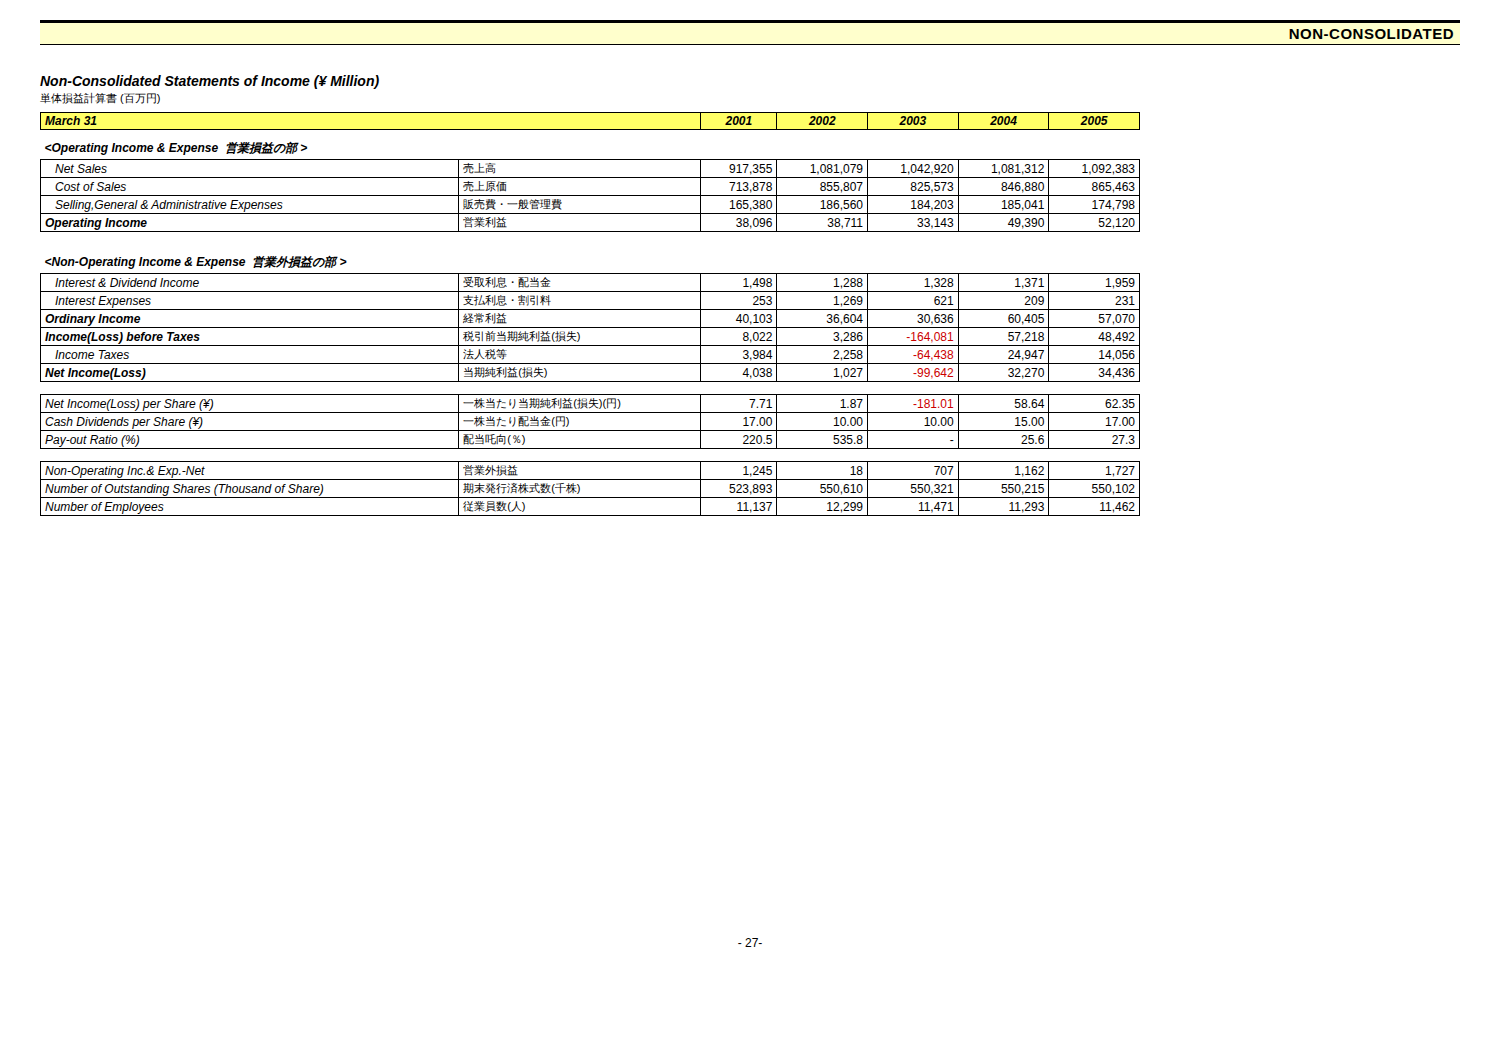NON-CONSOLIDATED
Non-Consolidated Statements of Income (¥ Million)
単体損益計算書 (百万円)
| March 31 | 2001 | 2002 | 2003 | 2004 | 2005 |
| --- | --- | --- | --- | --- | --- |
| <Operating Income & Expense 営業損益の部 > |
| Net Sales | 売上高 | 917,355 | 1,081,079 | 1,042,920 | 1,081,312 | 1,092,383 |
| Cost of Sales | 売上原価 | 713,878 | 855,807 | 825,573 | 846,880 | 865,463 |
| Selling,General & Administrative Expenses | 販売費・一般管理費 | 165,380 | 186,560 | 184,203 | 185,041 | 174,798 |
| Operating Income | 営業利益 | 38,096 | 38,711 | 33,143 | 49,390 | 52,120 |
| <Non-Operating Income & Expense 営業外損益の部 > |
| Interest & Dividend Income | 受取利息・配当金 | 1,498 | 1,288 | 1,328 | 1,371 | 1,959 |
| Interest Expenses | 支払利息・割引料 | 253 | 1,269 | 621 | 209 | 231 |
| Ordinary Income | 経常利益 | 40,103 | 36,604 | 30,636 | 60,405 | 57,070 |
| Income(Loss) before Taxes | 税引前当期純利益(損失) | 8,022 | 3,286 | -164,081 | 57,218 | 48,492 |
| Income Taxes | 法人税等 | 3,984 | 2,258 | -64,438 | 24,947 | 14,056 |
| Net Income(Loss) | 当期純利益(損失) | 4,038 | 1,027 | -99,642 | 32,270 | 34,436 |
| Net Income(Loss) per Share (¥) | 一株当たり当期純利益(損失)(円) | 7.71 | 1.87 | -181.01 | 58.64 | 62.35 |
| Cash Dividends per Share (¥) | 一株当たり配当金(円) | 17.00 | 10.00 | 10.00 | 15.00 | 17.00 |
| Pay-out Ratio (%) | 配当吒向(％) | 220.5 | 535.8 | - | 25.6 | 27.3 |
| Non-Operating Inc.& Exp.-Net | 営業外損益 | 1,245 | 18 | 707 | 1,162 | 1,727 |
| Number of Outstanding Shares (Thousand of Share) | 期末発行済株式数(千株) | 523,893 | 550,610 | 550,321 | 550,215 | 550,102 |
| Number of Employees | 従業員数(人) | 11,137 | 12,299 | 11,471 | 11,293 | 11,462 |
- 27-